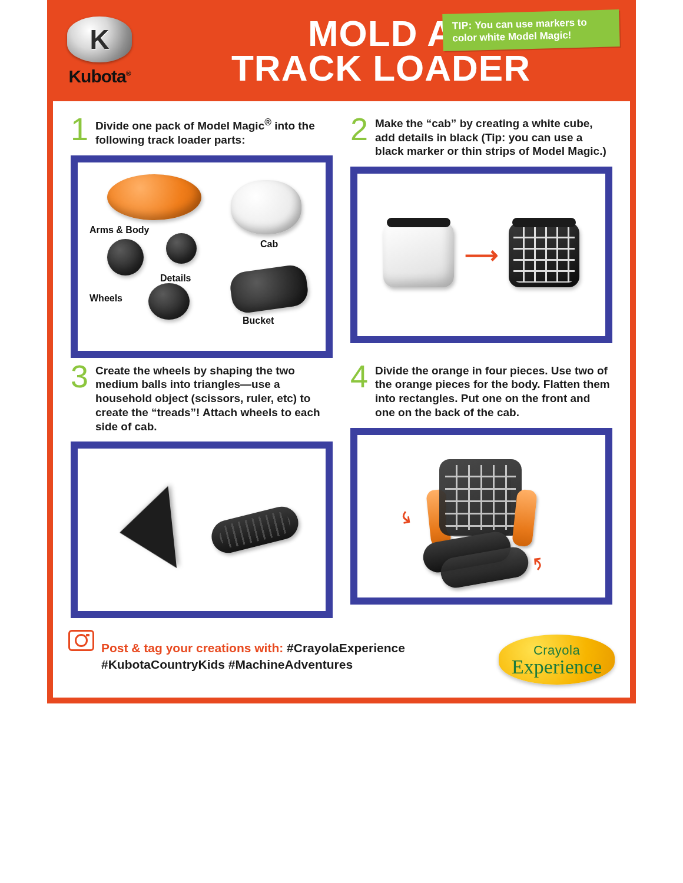Kubota®
Mold a
Track Loader
TIP: You can use markers to color white Model Magic!
1
Divide one pack of Model Magic® into the following track loader parts:
Arms & Body Cab Details Wheels Bucket
2
Make the “cab” by creating a white cube, add details in black (Tip: you can use a black marker or thin strips of Model Magic.)
⟶
3
Create the wheels by shaping the two medium balls into triangles—use a household object (scissors, ruler, etc) to create the “treads”! Attach wheels to each side of cab.
4
Divide the orange in four pieces. Use two of the orange pieces for the body. Flatten them into rectangles. Put one on the front and one on the back of the cab.
⤷ ⤷
Post & tag your creations with: #CrayolaExperience
#KubotaCountryKids #MachineAdventures
Crayola Experience